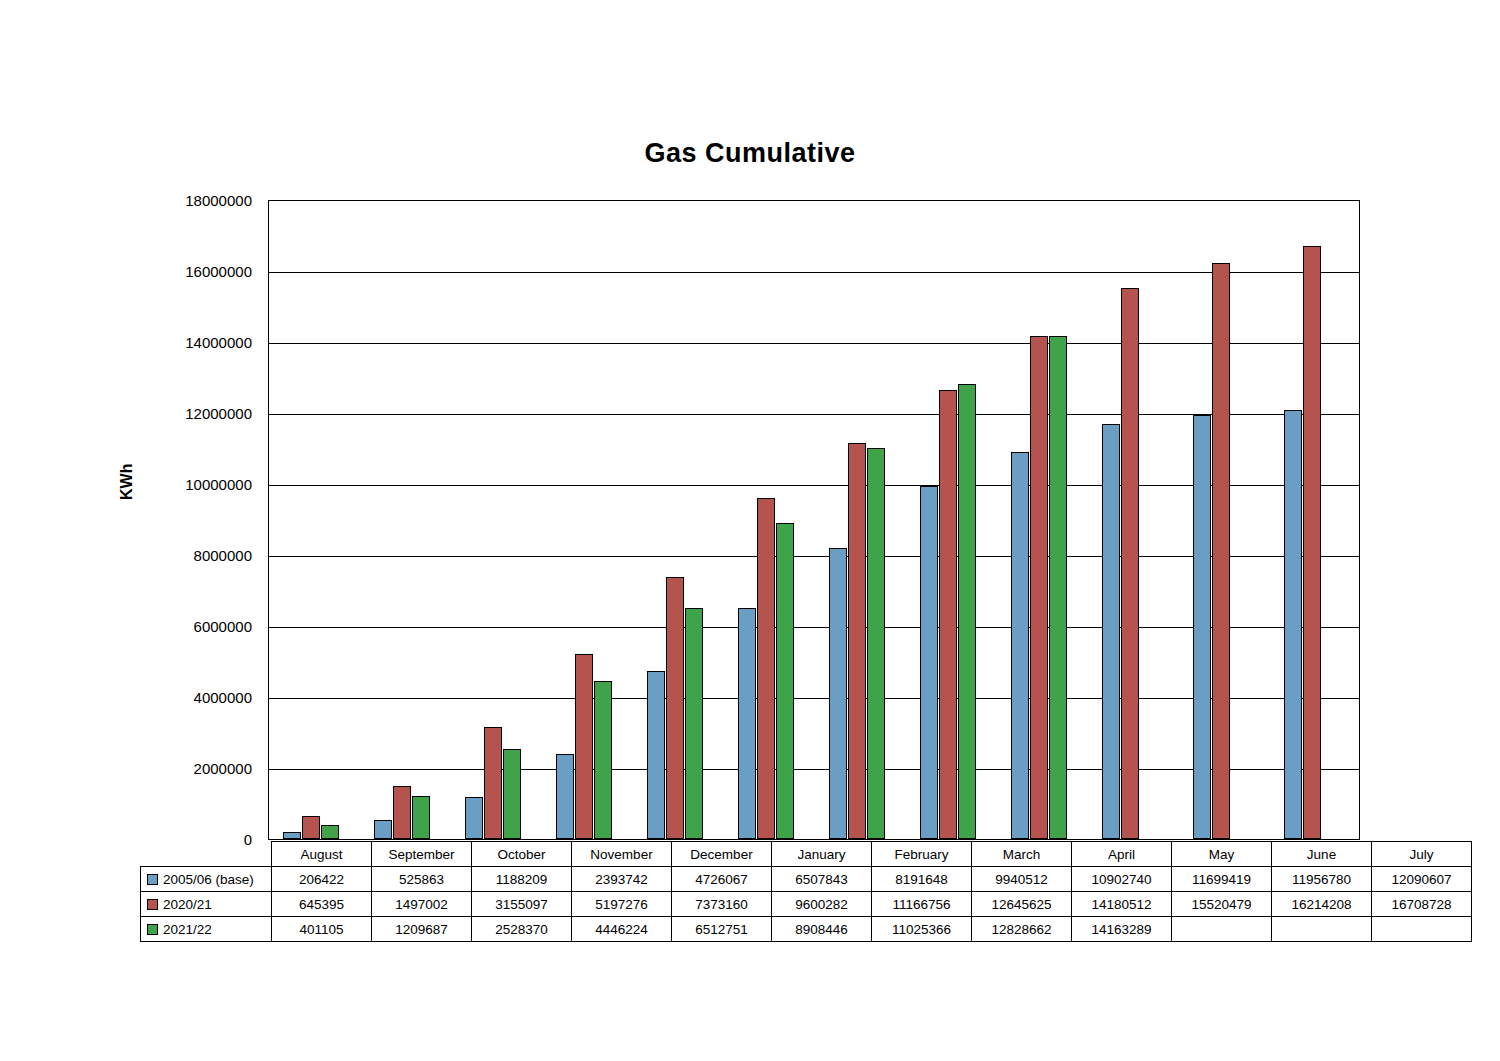Gas Cumulative
KWh
18000000
16000000
14000000
12000000
10000000
8000000
6000000
4000000
2000000
0
| | August | September | October | November | December | January | February | March | April | May | June | July |
| 2005/06 (base) | 206422 | 525863 | 1188209 | 2393742 | 4726067 | 6507843 | 8191648 | 9940512 | 10902740 | 11699419 | 11956780 | 12090607 |
| 2020/21 | 645395 | 1497002 | 3155097 | 5197276 | 7373160 | 9600282 | 11166756 | 12645625 | 14180512 | 15520479 | 16214208 | 16708728 |
| 2021/22 | 401105 | 1209687 | 2528370 | 4446224 | 6512751 | 8908446 | 11025366 | 12828662 | 14163289 | | | |